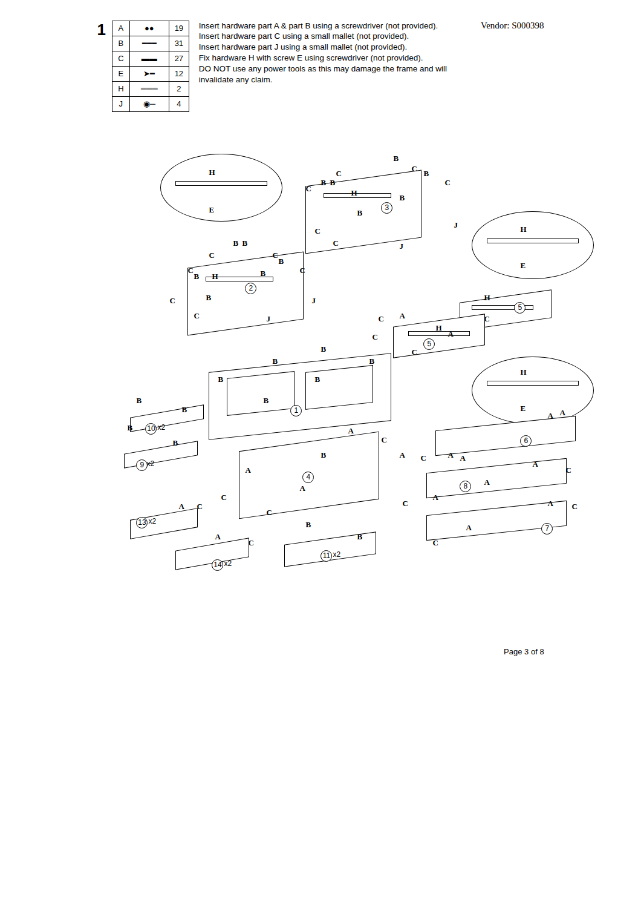1
| A | ●● | 19 |
| B | ━━━ | 31 |
| C | ▬▬ | 27 |
| E | ➤━ | 12 |
| H | ═══ | 2 |
| J | ◉─ | 4 |
Insert hardware part A & part B using a screwdriver (not provided).
Insert hardware part C using a small mallet (not provided).
Insert hardware part J using a small mallet (not provided).
Fix hardware H with screw E using screwdriver (not provided).
DO NOT use any power tools as this may damage the frame and will invalidate any claim.
Vendor: S000398
H E
3 H B C B C C B B C B B C C J J
H E
2 H B B C C B C C B B B C C J J
5 H
5 H A A C C C C
H E
1 B B B B B B
10 x2 B B B
9 x2 B
4 A C A C B A A C C
6 A A A A
8 A C A A C
7 A C A C
13 x2 A C
14 x2 A C
11 x2 B B
Page 3 of 8